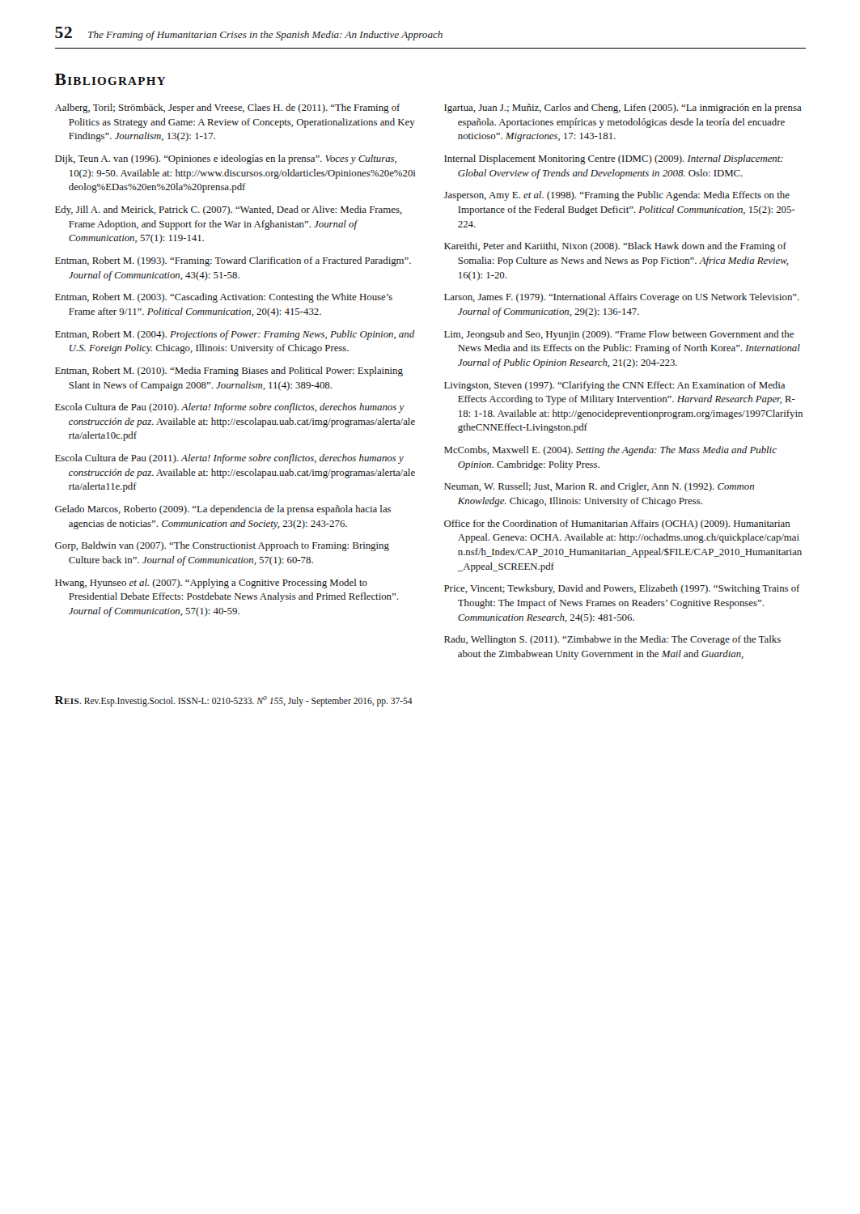52 The Framing of Humanitarian Crises in the Spanish Media: An Inductive Approach
Bibliography
Aalberg, Toril; Strömbäck, Jesper and Vreese, Claes H. de (2011). “The Framing of Politics as Strategy and Game: A Review of Concepts, Operationalizations and Key Findings”. Journalism, 13(2): 1-17.
Dijk, Teun A. van (1996). “Opiniones e ideologías en la prensa”. Voces y Culturas, 10(2): 9-50. Available at: http://www.discursos.org/oldarticles/Opiniones%20e%20ideolog%EDas%20en%20la%20prensa.pdf
Edy, Jill A. and Meirick, Patrick C. (2007). “Wanted, Dead or Alive: Media Frames, Frame Adoption, and Support for the War in Afghanistan”. Journal of Communication, 57(1): 119-141.
Entman, Robert M. (1993). “Framing: Toward Clarification of a Fractured Paradigm”. Journal of Communication, 43(4): 51-58.
Entman, Robert M. (2003). “Cascading Activation: Contesting the White House’s Frame after 9/11”. Political Communication, 20(4): 415-432.
Entman, Robert M. (2004). Projections of Power: Framing News, Public Opinion, and U.S. Foreign Policy. Chicago, Illinois: University of Chicago Press.
Entman, Robert M. (2010). “Media Framing Biases and Political Power: Explaining Slant in News of Campaign 2008”. Journalism, 11(4): 389-408.
Escola Cultura de Pau (2010). Alerta! Informe sobre conflictos, derechos humanos y construcción de paz. Available at: http://escolapau.uab.cat/img/programas/alerta/alerta/alerta10c.pdf
Escola Cultura de Pau (2011). Alerta! Informe sobre conflictos, derechos humanos y construcción de paz. Available at: http://escolapau.uab.cat/img/programas/alerta/alerta/alerta11e.pdf
Gelado Marcos, Roberto (2009). “La dependencia de la prensa española hacia las agencias de noticias”. Communication and Society, 23(2): 243-276.
Gorp, Baldwin van (2007). “The Constructionist Approach to Framing: Bringing Culture back in”. Journal of Communication, 57(1): 60-78.
Hwang, Hyunseo et al. (2007). “Applying a Cognitive Processing Model to Presidential Debate Effects: Postdebate News Analysis and Primed Reflection”. Journal of Communication, 57(1): 40-59.
Igartua, Juan J.; Muñiz, Carlos and Cheng, Lifen (2005). “La inmigración en la prensa española. Aportaciones empíricas y metodológicas desde la teoría del encuadre noticioso”. Migraciones, 17: 143-181.
Internal Displacement Monitoring Centre (IDMC) (2009). Internal Displacement: Global Overview of Trends and Developments in 2008. Oslo: IDMC.
Jasperson, Amy E. et al. (1998). “Framing the Public Agenda: Media Effects on the Importance of the Federal Budget Deficit”. Political Communication, 15(2): 205-224.
Kareithi, Peter and Kariithi, Nixon (2008). “Black Hawk down and the Framing of Somalia: Pop Culture as News and News as Pop Fiction”. Africa Media Review, 16(1): 1-20.
Larson, James F. (1979). “International Affairs Coverage on US Network Television”. Journal of Communication, 29(2): 136-147.
Lim, Jeongsub and Seo, Hyunjin (2009). “Frame Flow between Government and the News Media and its Effects on the Public: Framing of North Korea”. International Journal of Public Opinion Research, 21(2): 204-223.
Livingston, Steven (1997). “Clarifying the CNN Effect: An Examination of Media Effects According to Type of Military Intervention”. Harvard Research Paper, R-18: 1-18. Available at: http://genocidepreventionprogram.org/images/1997ClarifyingtheCNNEffect-Livingston.pdf
McCombs, Maxwell E. (2004). Setting the Agenda: The Mass Media and Public Opinion. Cambridge: Polity Press.
Neuman, W. Russell; Just, Marion R. and Crigler, Ann N. (1992). Common Knowledge. Chicago, Illinois: University of Chicago Press.
Office for the Coordination of Humanitarian Affairs (OCHA) (2009). Humanitarian Appeal. Geneva: OCHA. Available at: http://ochadms.unog.ch/quickplace/cap/main.nsf/h_Index/CAP_2010_Humanitarian_Appeal/$FILE/CAP_2010_Humanitarian_Appeal_SCREEN.pdf
Price, Vincent; Tewksbury, David and Powers, Elizabeth (1997). “Switching Trains of Thought: The Impact of News Frames on Readers’ Cognitive Responses”. Communication Research, 24(5): 481-506.
Radu, Wellington S. (2011). “Zimbabwe in the Media: The Coverage of the Talks about the Zimbabwean Unity Government in the Mail and Guardian,
Reis. Rev.Esp.Investig.Sociol. ISSN-L: 0210-5233. No 155, July - September 2016, pp. 37-54